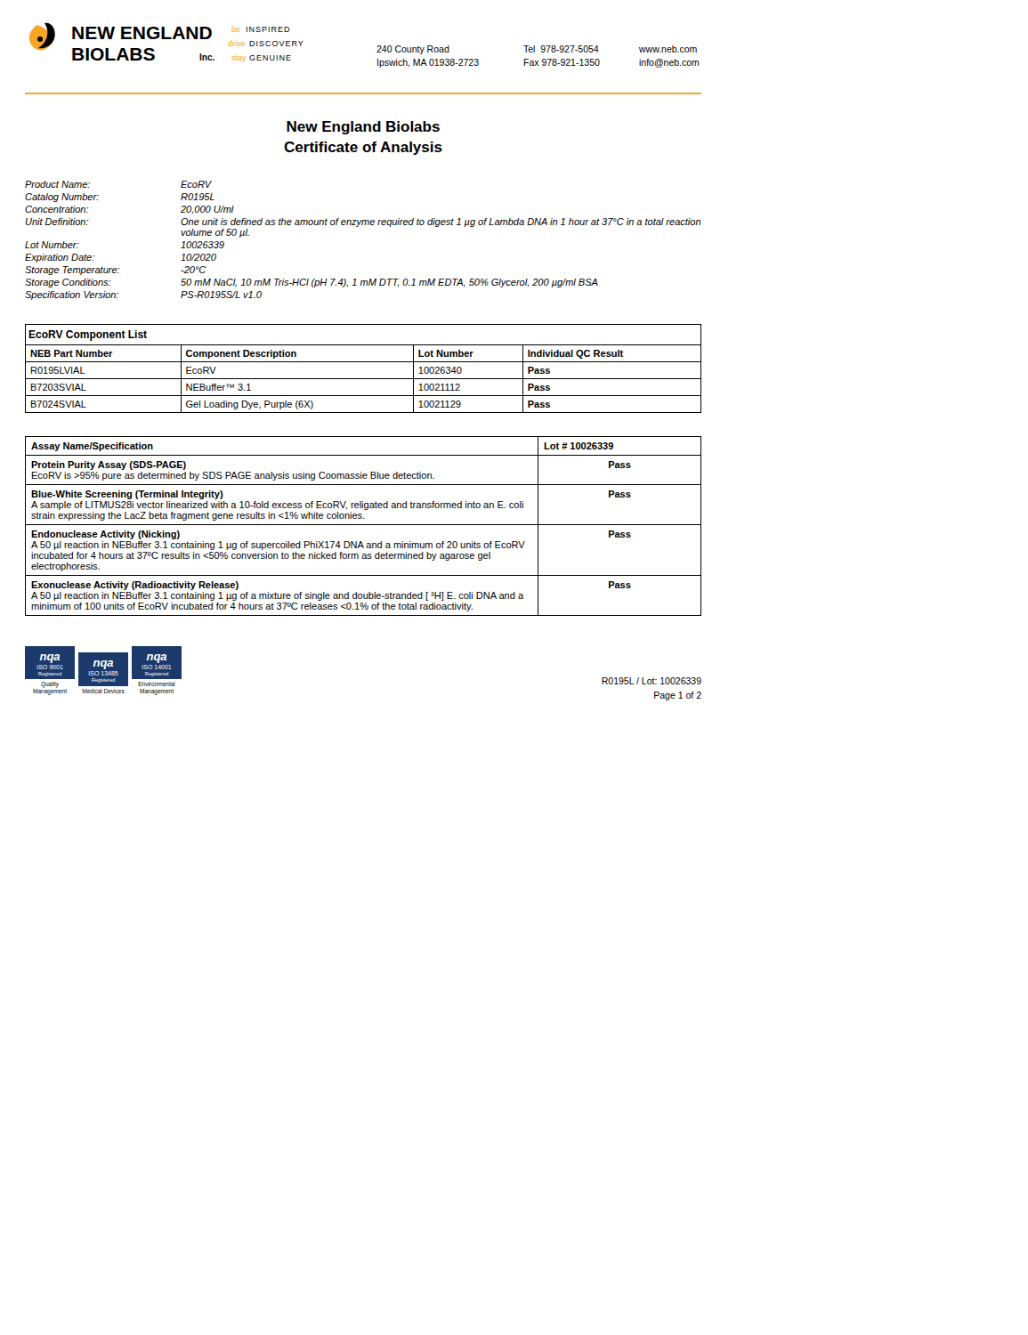NEW ENGLAND BIOLABS Inc. be INSPIRED drive DISCOVERY stay GENUINE
240 County Road
Ipswich, MA 01938-2723
Tel 978-927-5054
Fax 978-921-1350
www.neb.com
info@neb.com
New England Biolabs
Certificate of Analysis
| Product Name: | EcoRV |
| Catalog Number: | R0195L |
| Concentration: | 20,000 U/ml |
| Unit Definition: | One unit is defined as the amount of enzyme required to digest 1 µg of Lambda DNA in 1 hour at 37°C in a total reaction volume of 50 µl. |
| Lot Number: | 10026339 |
| Expiration Date: | 10/2020 |
| Storage Temperature: | -20°C |
| Storage Conditions: | 50 mM NaCl, 10 mM Tris-HCl (pH 7.4), 1 mM DTT, 0.1 mM EDTA, 50% Glycerol, 200 µg/ml BSA |
| Specification Version: | PS-R0195S/L v1.0 |
EcoRV Component List
| NEB Part Number | Component Description | Lot Number | Individual QC Result |
| --- | --- | --- | --- |
| R0195LVIAL | EcoRV | 10026340 | Pass |
| B7203SVIAL | NEBuffer™ 3.1 | 10021112 | Pass |
| B7024SVIAL | Gel Loading Dye, Purple (6X) | 10021129 | Pass |
| Assay Name/Specification | Lot # 10026339 |
| --- | --- |
| Protein Purity Assay (SDS-PAGE) EcoRV is >95% pure as determined by SDS PAGE analysis using Coomassie Blue detection. | Pass |
| Blue-White Screening (Terminal Integrity) A sample of LITMUS28i vector linearized with a 10-fold excess of EcoRV, religated and transformed into an E. coli strain expressing the LacZ beta fragment gene results in <1% white colonies. | Pass |
| Endonuclease Activity (Nicking) A 50 µl reaction in NEBuffer 3.1 containing 1 µg of supercoiled PhiX174 DNA and a minimum of 20 units of EcoRV incubated for 4 hours at 37ºC results in <50% conversion to the nicked form as determined by agarose gel electrophoresis. | Pass |
| Exonuclease Activity (Radioactivity Release) A 50 µl reaction in NEBuffer 3.1 containing 1 µg of a mixture of single and double-stranded [ ³H] E. coli DNA and a minimum of 100 units of EcoRV incubated for 4 hours at 37ºC releases <0.1% of the total radioactivity. | Pass |
nqa ISO 9001 Registered
Quality
Management
nqa ISO 13485 Registered
Medical Devices
nqa ISO 14001 Registered
Environmental
Management
R0195L / Lot: 10026339
Page 1 of 2